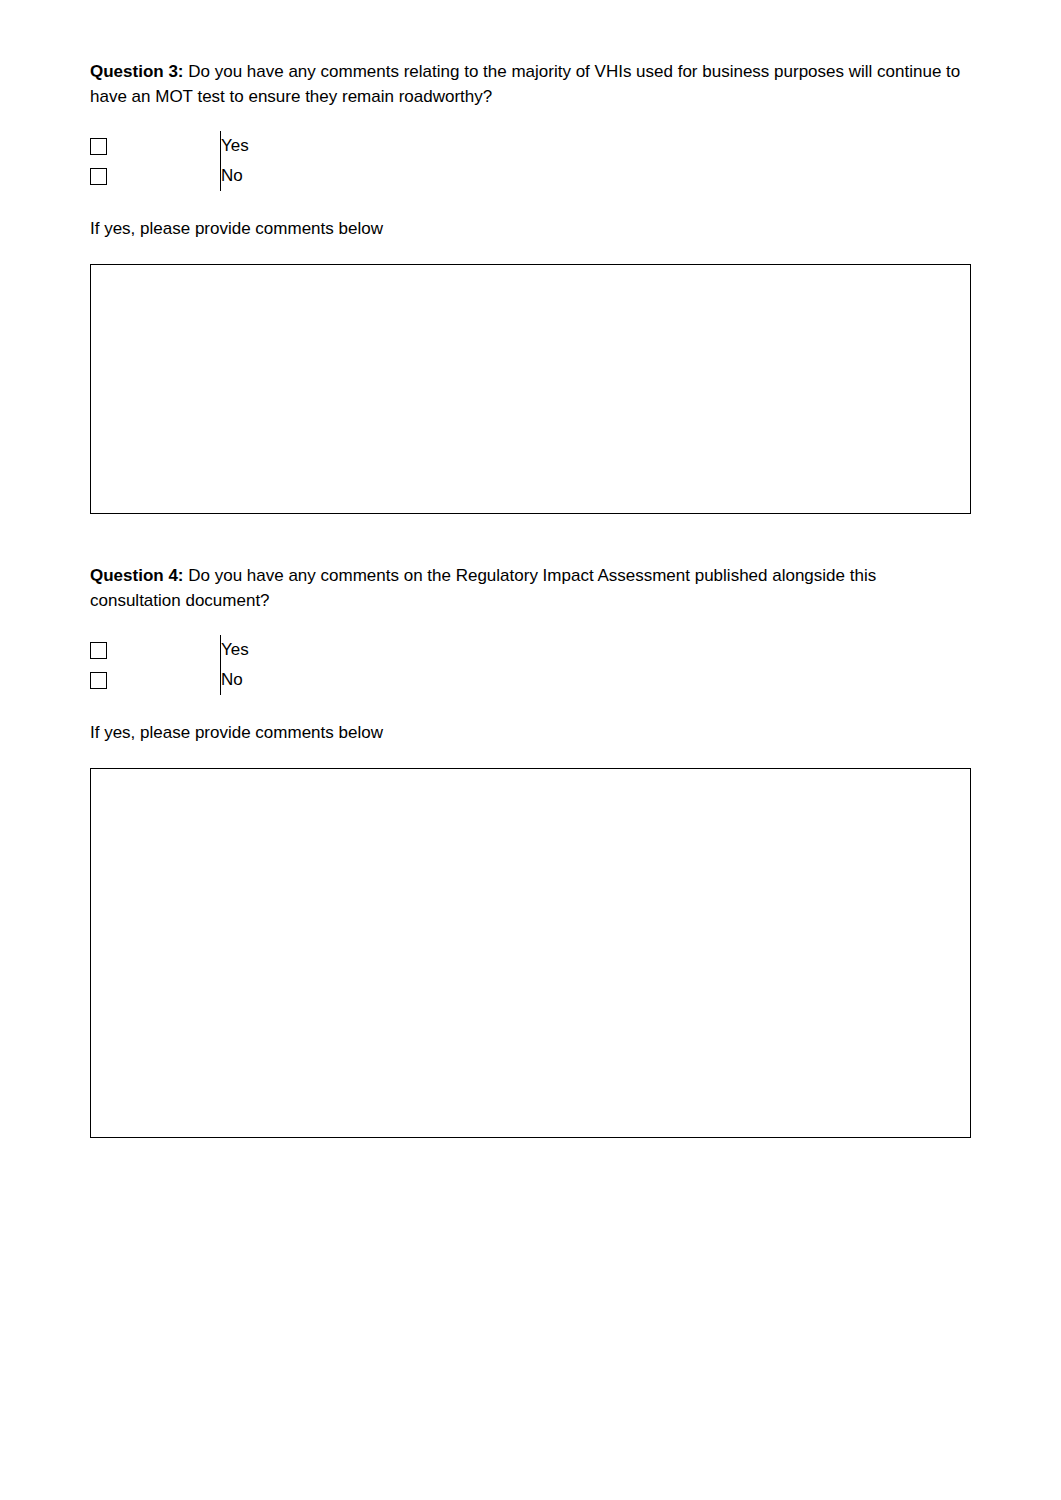Question 3: Do you have any comments relating to the majority of VHIs used for business purposes will continue to have an MOT test to ensure they remain roadworthy?
| | Yes |
| | No |
If yes, please provide comments below
Question 4: Do you have any comments on the Regulatory Impact Assessment published alongside this consultation document?
| | Yes |
| | No |
If yes, please provide comments below